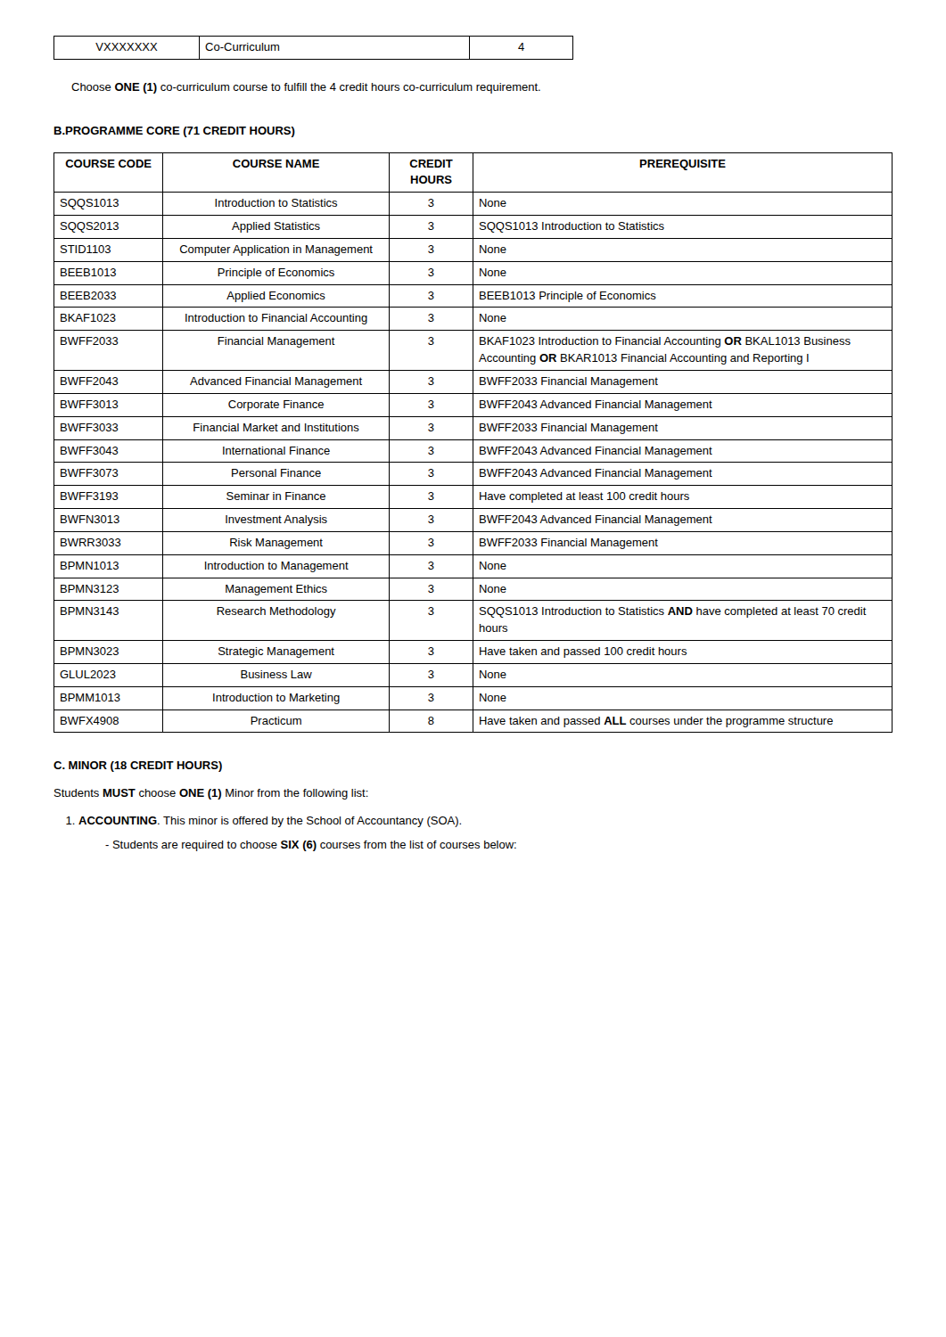| VXXXXXXX | Co-Curriculum | 4 |
Choose ONE (1) co-curriculum course to fulfill the 4 credit hours co-curriculum requirement.
B. PROGRAMME CORE (71 CREDIT HOURS)
| COURSE CODE | COURSE NAME | CREDIT HOURS | PREREQUISITE |
| --- | --- | --- | --- |
| SQQS1013 | Introduction to Statistics | 3 | None |
| SQQS2013 | Applied Statistics | 3 | SQQS1013 Introduction to Statistics |
| STID1103 | Computer Application in Management | 3 | None |
| BEEB1013 | Principle of Economics | 3 | None |
| BEEB2033 | Applied Economics | 3 | BEEB1013 Principle of Economics |
| BKAF1023 | Introduction to Financial Accounting | 3 | None |
| BWFF2033 | Financial Management | 3 | BKAF1023 Introduction to Financial Accounting OR BKAL1013 Business Accounting OR BKAR1013 Financial Accounting and Reporting I |
| BWFF2043 | Advanced Financial Management | 3 | BWFF2033 Financial Management |
| BWFF3013 | Corporate Finance | 3 | BWFF2043 Advanced Financial Management |
| BWFF3033 | Financial Market and Institutions | 3 | BWFF2033 Financial Management |
| BWFF3043 | International Finance | 3 | BWFF2043 Advanced Financial Management |
| BWFF3073 | Personal Finance | 3 | BWFF2043 Advanced Financial Management |
| BWFF3193 | Seminar in Finance | 3 | Have completed at least 100 credit hours |
| BWFN3013 | Investment Analysis | 3 | BWFF2043 Advanced Financial Management |
| BWRR3033 | Risk Management | 3 | BWFF2033 Financial Management |
| BPMN1013 | Introduction to Management | 3 | None |
| BPMN3123 | Management Ethics | 3 | None |
| BPMN3143 | Research Methodology | 3 | SQQS1013 Introduction to Statistics AND have completed at least 70 credit hours |
| BPMN3023 | Strategic Management | 3 | Have taken and passed 100 credit hours |
| GLUL2023 | Business Law | 3 | None |
| BPMM1013 | Introduction to Marketing | 3 | None |
| BWFX4908 | Practicum | 8 | Have taken and passed ALL courses under the programme structure |
C. MINOR (18 CREDIT HOURS)
Students MUST choose ONE (1) Minor from the following list:
ACCOUNTING. This minor is offered by the School of Accountancy (SOA).
- Students are required to choose SIX (6) courses from the list of courses below: